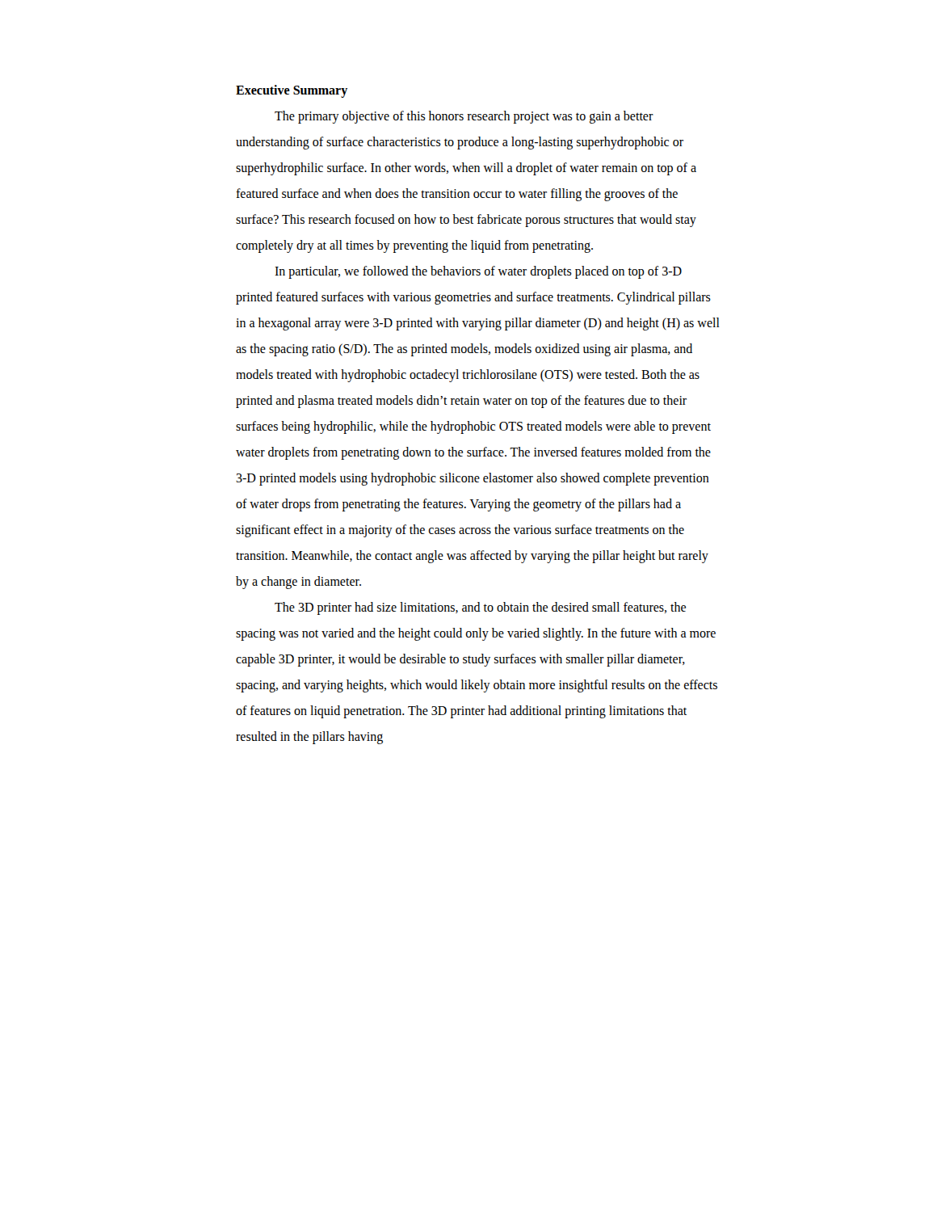Executive Summary
The primary objective of this honors research project was to gain a better understanding of surface characteristics to produce a long-lasting superhydrophobic or superhydrophilic surface. In other words, when will a droplet of water remain on top of a featured surface and when does the transition occur to water filling the grooves of the surface? This research focused on how to best fabricate porous structures that would stay completely dry at all times by preventing the liquid from penetrating.
In particular, we followed the behaviors of water droplets placed on top of 3-D printed featured surfaces with various geometries and surface treatments. Cylindrical pillars in a hexagonal array were 3-D printed with varying pillar diameter (D) and height (H) as well as the spacing ratio (S/D). The as printed models, models oxidized using air plasma, and models treated with hydrophobic octadecyl trichlorosilane (OTS) were tested. Both the as printed and plasma treated models didn’t retain water on top of the features due to their surfaces being hydrophilic, while the hydrophobic OTS treated models were able to prevent water droplets from penetrating down to the surface. The inversed features molded from the 3-D printed models using hydrophobic silicone elastomer also showed complete prevention of water drops from penetrating the features. Varying the geometry of the pillars had a significant effect in a majority of the cases across the various surface treatments on the transition. Meanwhile, the contact angle was affected by varying the pillar height but rarely by a change in diameter.
The 3D printer had size limitations, and to obtain the desired small features, the spacing was not varied and the height could only be varied slightly. In the future with a more capable 3D printer, it would be desirable to study surfaces with smaller pillar diameter, spacing, and varying heights, which would likely obtain more insightful results on the effects of features on liquid penetration. The 3D printer had additional printing limitations that resulted in the pillars having